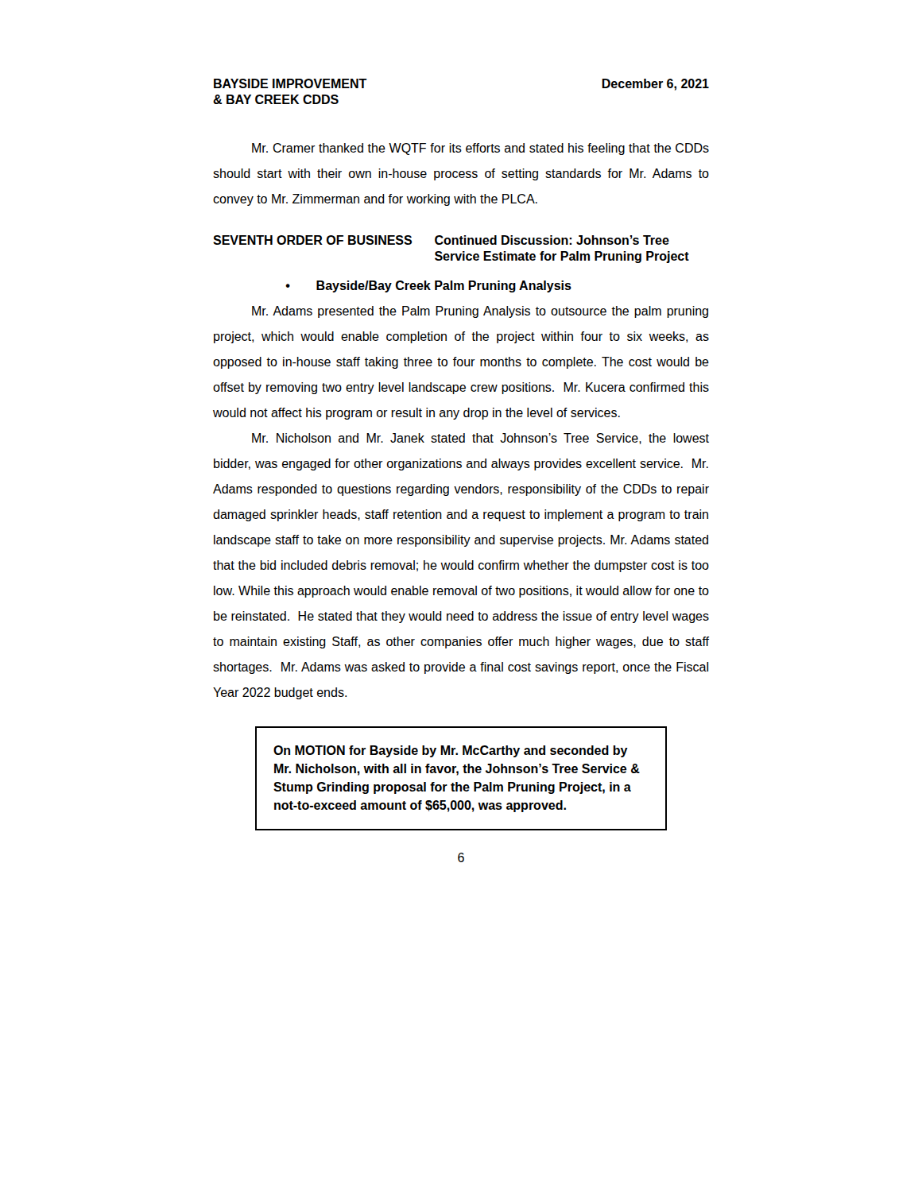BAYSIDE IMPROVEMENT
& BAY CREEK CDDS
December 6, 2021
Mr. Cramer thanked the WQTF for its efforts and stated his feeling that the CDDs should start with their own in-house process of setting standards for Mr. Adams to convey to Mr. Zimmerman and for working with the PLCA.
SEVENTH ORDER OF BUSINESS
Continued Discussion: Johnson’s Tree Service Estimate for Palm Pruning Project
Bayside/Bay Creek Palm Pruning Analysis
Mr. Adams presented the Palm Pruning Analysis to outsource the palm pruning project, which would enable completion of the project within four to six weeks, as opposed to in-house staff taking three to four months to complete. The cost would be offset by removing two entry level landscape crew positions. Mr. Kucera confirmed this would not affect his program or result in any drop in the level of services.
Mr. Nicholson and Mr. Janek stated that Johnson’s Tree Service, the lowest bidder, was engaged for other organizations and always provides excellent service. Mr. Adams responded to questions regarding vendors, responsibility of the CDDs to repair damaged sprinkler heads, staff retention and a request to implement a program to train landscape staff to take on more responsibility and supervise projects. Mr. Adams stated that the bid included debris removal; he would confirm whether the dumpster cost is too low. While this approach would enable removal of two positions, it would allow for one to be reinstated. He stated that they would need to address the issue of entry level wages to maintain existing Staff, as other companies offer much higher wages, due to staff shortages. Mr. Adams was asked to provide a final cost savings report, once the Fiscal Year 2022 budget ends.
On MOTION for Bayside by Mr. McCarthy and seconded by Mr. Nicholson, with all in favor, the Johnson’s Tree Service & Stump Grinding proposal for the Palm Pruning Project, in a not-to-exceed amount of $65,000, was approved.
6